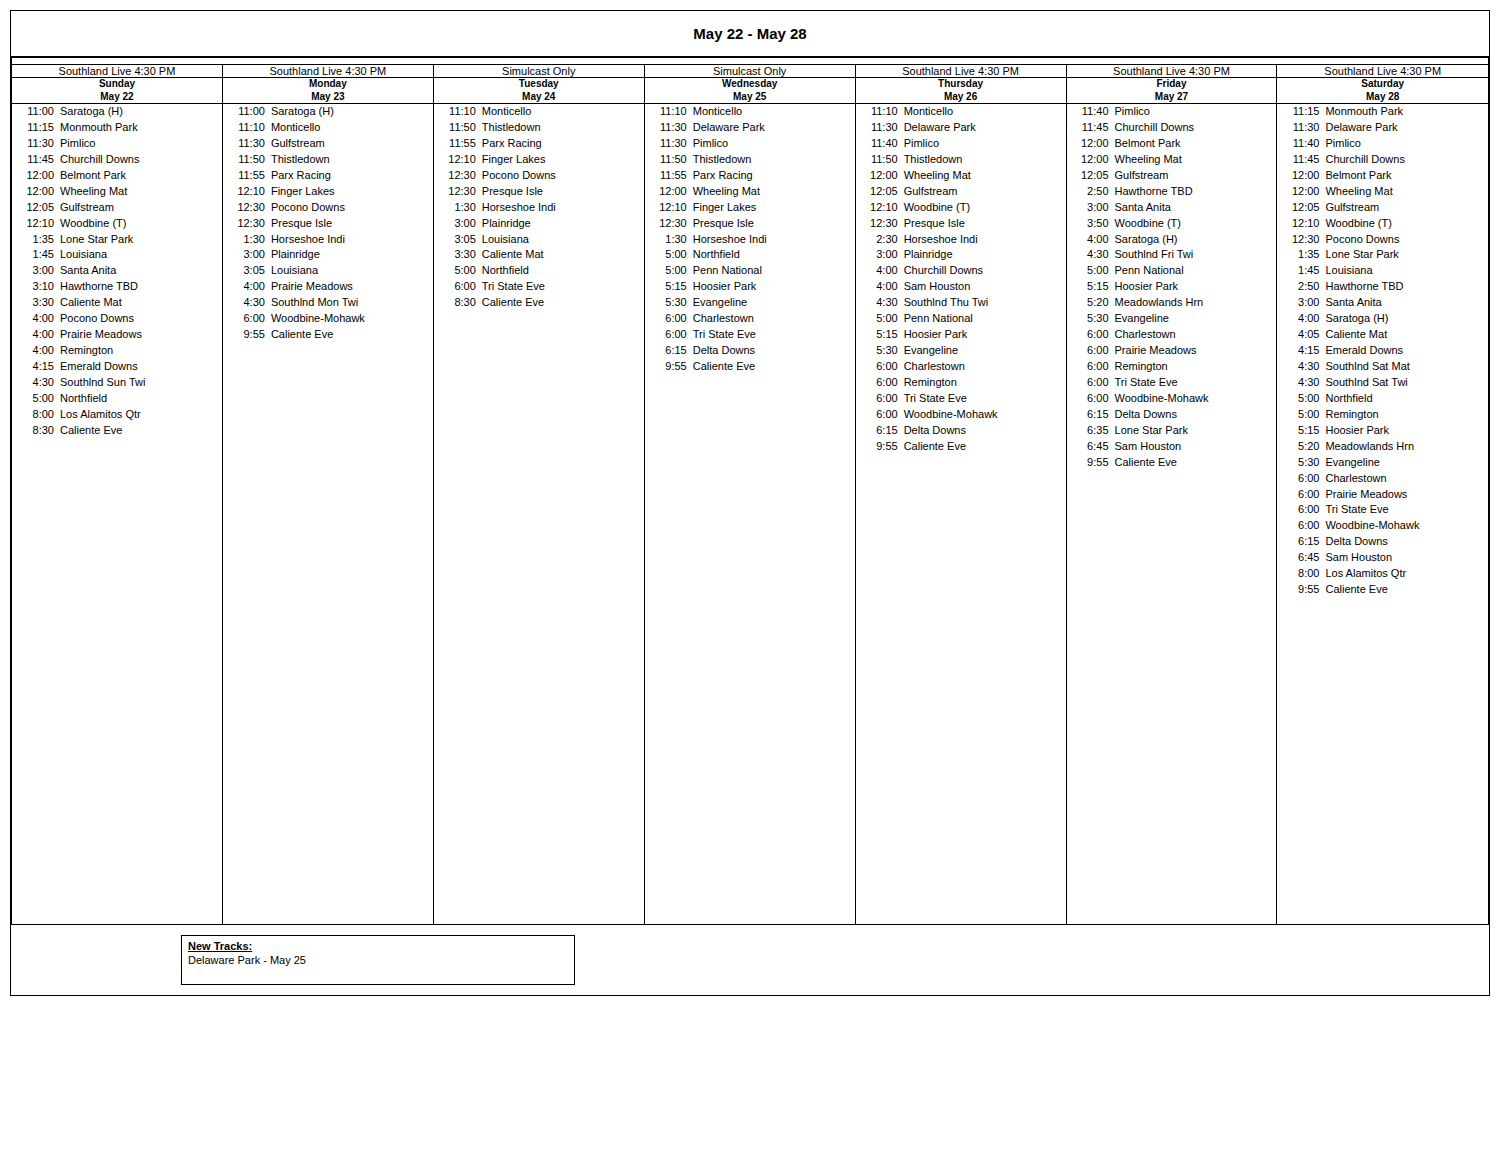May 22 - May 28
| Southland Live 4:30 PM | Southland Live 4:30 PM | Simulcast Only | Simulcast Only | Southland Live 4:30 PM | Southland Live 4:30 PM | Southland Live 4:30 PM |
| --- | --- | --- | --- | --- | --- | --- |
| Sunday May 22 | Monday May 23 | Tuesday May 24 | Wednesday May 25 | Thursday May 26 | Friday May 27 | Saturday May 28 |
| 11:00 Saratoga (H) 11:15 Monmouth Park 11:30 Pimlico 11:45 Churchill Downs 12:00 Belmont Park 12:00 Wheeling Mat 12:05 Gulfstream 12:10 Woodbine (T) 1:35 Lone Star Park 1:45 Louisiana 3:00 Santa Anita 3:10 Hawthorne TBD 3:30 Caliente Mat 4:00 Pocono Downs 4:00 Prairie Meadows 4:00 Remington 4:15 Emerald Downs 4:30 Southlnd Sun Twi 5:00 Northfield 8:00 Los Alamitos Qtr 8:30 Caliente Eve | 11:00 Saratoga (H) 11:10 Monticello 11:30 Gulfstream 11:50 Thistledown 11:55 Parx Racing 12:10 Finger Lakes 12:30 Pocono Downs 12:30 Presque Isle 1:30 Horseshoe Indi 3:00 Plainridge 3:05 Louisiana 4:00 Prairie Meadows 4:30 Southlnd Mon Twi 6:00 Woodbine-Mohawk 9:55 Caliente Eve | 11:10 Monticello 11:50 Thistledown 11:55 Parx Racing 12:10 Finger Lakes 12:30 Pocono Downs 12:30 Presque Isle 1:30 Horseshoe Indi 3:00 Plainridge 3:05 Louisiana 3:30 Caliente Mat 5:00 Northfield 6:00 Tri State Eve 8:30 Caliente Eve | 11:10 Monticello 11:30 Delaware Park 11:30 Pimlico 11:50 Thistledown 11:55 Parx Racing 12:00 Wheeling Mat 12:10 Finger Lakes 12:30 Presque Isle 1:30 Horseshoe Indi 5:00 Northfield 5:00 Penn National 5:15 Hoosier Park 5:30 Evangeline 6:00 Charlestown 6:00 Tri State Eve 6:15 Delta Downs 9:55 Caliente Eve | 11:10 Monticello 11:30 Delaware Park 11:40 Pimlico 11:50 Thistledown 12:00 Wheeling Mat 12:05 Gulfstream 12:10 Woodbine (T) 12:30 Presque Isle 2:30 Horseshoe Indi 3:00 Plainridge 4:00 Churchill Downs 4:00 Sam Houston 4:30 Southlnd Thu Twi 5:00 Penn National 5:15 Hoosier Park 5:30 Evangeline 6:00 Charlestown 6:00 Remington 6:00 Tri State Eve 6:00 Woodbine-Mohawk 6:15 Delta Downs 9:55 Caliente Eve | 11:40 Pimlico 11:45 Churchill Downs 12:00 Belmont Park 12:00 Wheeling Mat 12:05 Gulfstream 2:50 Hawthorne TBD 3:00 Santa Anita 3:50 Woodbine (T) 4:00 Saratoga (H) 4:30 Southlnd Fri Twi 5:00 Penn National 5:15 Hoosier Park 5:20 Meadowlands Hrn 5:30 Evangeline 6:00 Charlestown 6:00 Prairie Meadows 6:00 Remington 6:00 Tri State Eve 6:00 Woodbine-Mohawk 6:15 Delta Downs 6:35 Lone Star Park 6:45 Sam Houston 9:55 Caliente Eve | 11:15 Monmouth Park 11:30 Delaware Park 11:40 Pimlico 11:45 Churchill Downs 12:00 Belmont Park 12:00 Wheeling Mat 12:05 Gulfstream 12:10 Woodbine (T) 12:30 Pocono Downs 1:35 Lone Star Park 1:45 Louisiana 2:50 Hawthorne TBD 3:00 Santa Anita 4:00 Saratoga (H) 4:05 Caliente Mat 4:15 Emerald Downs 4:30 Southlnd Sat Mat 4:30 Southlnd Sat Twi 5:00 Northfield 5:00 Remington 5:15 Hoosier Park 5:20 Meadowlands Hrn 5:30 Evangeline 6:00 Charlestown 6:00 Prairie Meadows 6:00 Tri State Eve 6:00 Woodbine-Mohawk 6:15 Delta Downs 6:45 Sam Houston 8:00 Los Alamitos Qtr 9:55 Caliente Eve |
New Tracks: Delaware Park - May 25